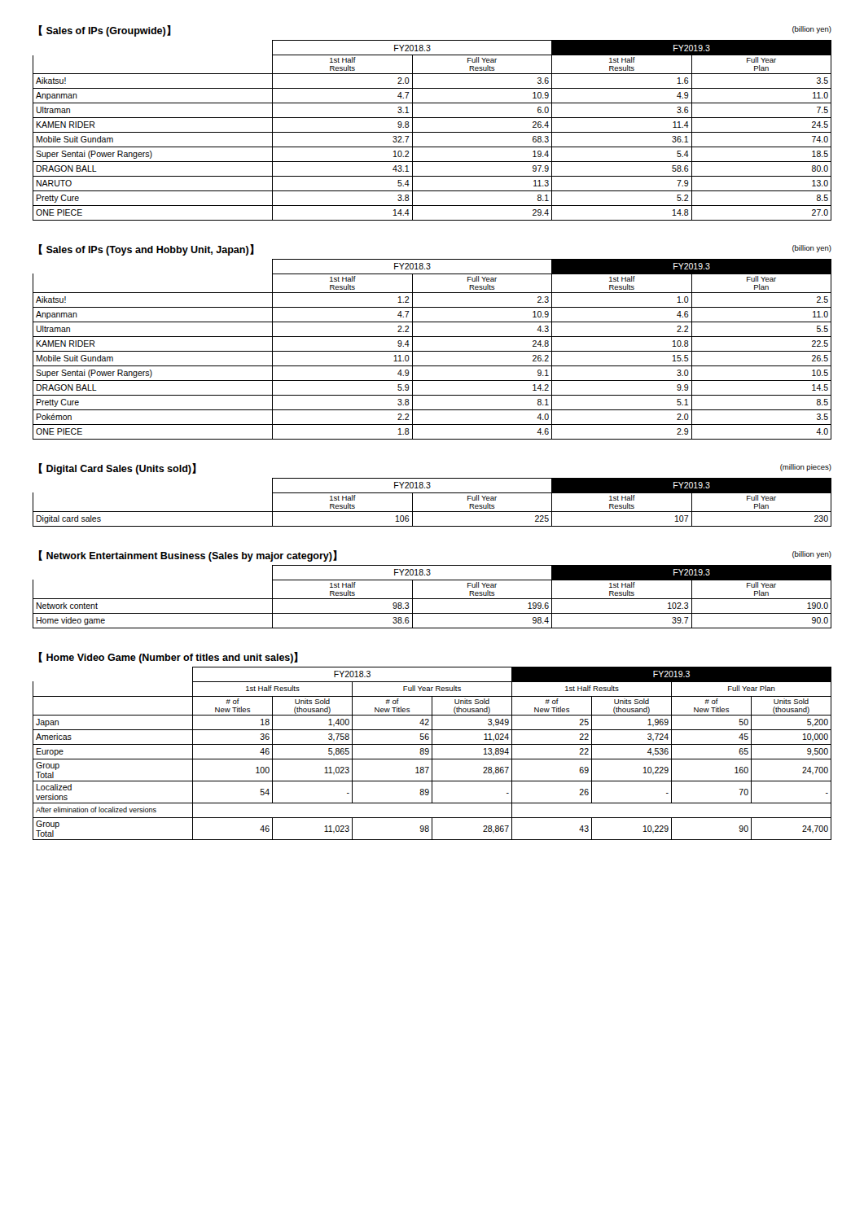【 Sales of IPs (Groupwide)】 (billion yen)
| | FY2018.3 | FY2019.3 |
| --- | --- | --- |
| | 1st Half Results | Full Year Results | 1st Half Results | Full Year Plan |
| Aikatsu! | 2.0 | 3.6 | 1.6 | 3.5 |
| Anpanman | 4.7 | 10.9 | 4.9 | 11.0 |
| Ultraman | 3.1 | 6.0 | 3.6 | 7.5 |
| KAMEN RIDER | 9.8 | 26.4 | 11.4 | 24.5 |
| Mobile Suit Gundam | 32.7 | 68.3 | 36.1 | 74.0 |
| Super Sentai (Power Rangers) | 10.2 | 19.4 | 5.4 | 18.5 |
| DRAGON BALL | 43.1 | 97.9 | 58.6 | 80.0 |
| NARUTO | 5.4 | 11.3 | 7.9 | 13.0 |
| Pretty Cure | 3.8 | 8.1 | 5.2 | 8.5 |
| ONE PIECE | 14.4 | 29.4 | 14.8 | 27.0 |
【 Sales of IPs (Toys and Hobby Unit, Japan)】 (billion yen)
| | FY2018.3 | FY2019.3 |
| --- | --- | --- |
| | 1st Half Results | Full Year Results | 1st Half Results | Full Year Plan |
| Aikatsu! | 1.2 | 2.3 | 1.0 | 2.5 |
| Anpanman | 4.7 | 10.9 | 4.6 | 11.0 |
| Ultraman | 2.2 | 4.3 | 2.2 | 5.5 |
| KAMEN RIDER | 9.4 | 24.8 | 10.8 | 22.5 |
| Mobile Suit Gundam | 11.0 | 26.2 | 15.5 | 26.5 |
| Super Sentai (Power Rangers) | 4.9 | 9.1 | 3.0 | 10.5 |
| DRAGON BALL | 5.9 | 14.2 | 9.9 | 14.5 |
| Pretty Cure | 3.8 | 8.1 | 5.1 | 8.5 |
| Pokémon | 2.2 | 4.0 | 2.0 | 3.5 |
| ONE PIECE | 1.8 | 4.6 | 2.9 | 4.0 |
【 Digital Card Sales (Units sold)】 (million pieces)
| | FY2018.3 | FY2019.3 |
| --- | --- | --- |
| | 1st Half Results | Full Year Results | 1st Half Results | Full Year Plan |
| Digital card sales | 106 | 225 | 107 | 230 |
【 Network Entertainment Business (Sales by major category)】 (billion yen)
| | FY2018.3 | FY2019.3 |
| --- | --- | --- |
| | 1st Half Results | Full Year Results | 1st Half Results | Full Year Plan |
| Network content | 98.3 | 199.6 | 102.3 | 190.0 |
| Home video game | 38.6 | 98.4 | 39.7 | 90.0 |
【 Home Video Game (Number of titles and unit sales)】
| | FY2018.3 | FY2019.3 |
| --- | --- | --- |
| | 1st Half Results | Full Year Results | 1st Half Results | Full Year Plan |
| | # of New Titles | Units Sold (thousand) | # of New Titles | Units Sold (thousand) | # of New Titles | Units Sold (thousand) | # of New Titles | Units Sold (thousand) |
| Japan | 18 | 1,400 | 42 | 3,949 | 25 | 1,969 | 50 | 5,200 |
| Americas | 36 | 3,758 | 56 | 11,024 | 22 | 3,724 | 45 | 10,000 |
| Europe | 46 | 5,865 | 89 | 13,894 | 22 | 4,536 | 65 | 9,500 |
| Group Total | 100 | 11,023 | 187 | 28,867 | 69 | 10,229 | 160 | 24,700 |
| Localized versions | 54 | - | 89 | - | 26 | - | 70 | - |
| After elimination of localized versions | | |
| Group Total | 46 | 11,023 | 98 | 28,867 | 43 | 10,229 | 90 | 24,700 |